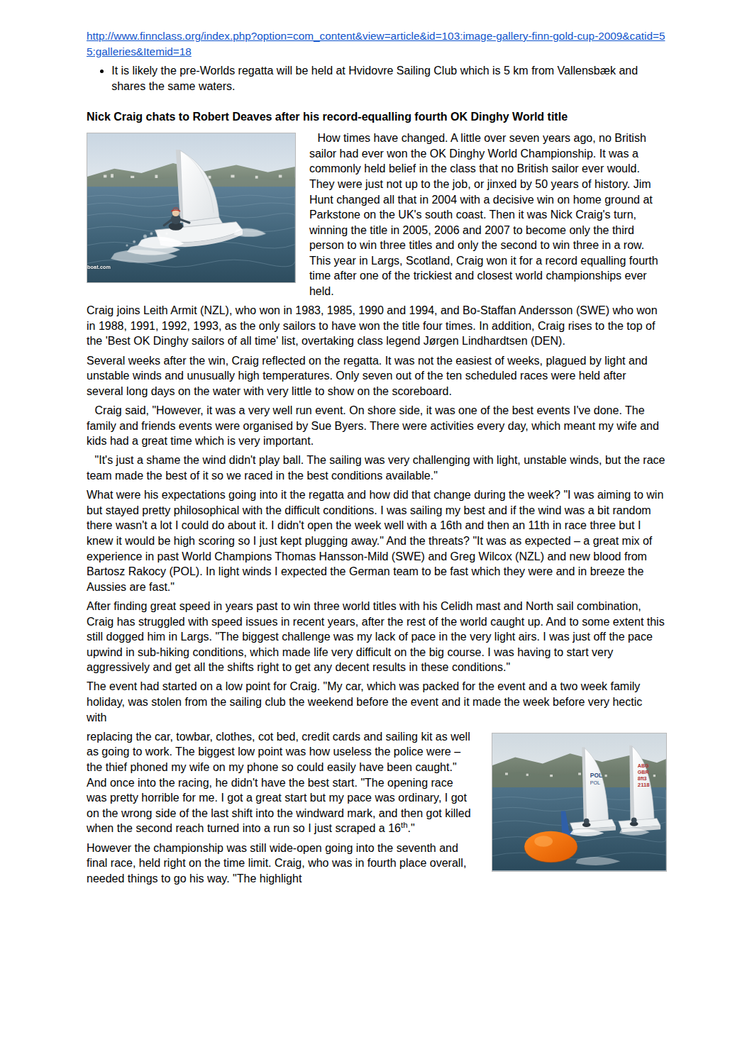http://www.finnclass.org/index.php?option=com_content&view=article&id=103:image-gallery-finn-gold-cup-2009&catid=55:galleries&Itemid=18
It is likely the pre-Worlds regatta will be held at Hvidovre Sailing Club which is 5 km from Vallensbæk and shares the same waters.
Nick Craig chats to Robert Deaves after his record-equalling fourth OK Dinghy World title
www.fotoboat.com
How times have changed. A little over seven years ago, no British sailor had ever won the OK Dinghy World Championship. It was a commonly held belief in the class that no British sailor ever would. They were just not up to the job, or jinxed by 50 years of history. Jim Hunt changed all that in 2004 with a decisive win on home ground at Parkstone on the UK's south coast. Then it was Nick Craig's turn, winning the title in 2005, 2006 and 2007 to become only the third person to win three titles and only the second to win three in a row. This year in Largs, Scotland, Craig won it for a record equalling fourth time after one of the trickiest and closest world championships ever held.
Craig joins Leith Armit (NZL), who won in 1983, 1985, 1990 and 1994, and Bo-Staffan Andersson (SWE) who won in 1988, 1991, 1992, 1993, as the only sailors to have won the title four times. In addition, Craig rises to the top of the 'Best OK Dinghy sailors of all time' list, overtaking class legend Jørgen Lindhardtsen (DEN).
Several weeks after the win, Craig reflected on the regatta. It was not the easiest of weeks, plagued by light and unstable winds and unusually high temperatures. Only seven out of the ten scheduled races were held after several long days on the water with very little to show on the scoreboard.
Craig said, "However, it was a very well run event. On shore side, it was one of the best events I've done. The family and friends events were organised by Sue Byers. There were activities every day, which meant my wife and kids had a great time which is very important.
"It's just a shame the wind didn't play ball. The sailing was very challenging with light, unstable winds, but the race team made the best of it so we raced in the best conditions available."
What were his expectations going into it the regatta and how did that change during the week? "I was aiming to win but stayed pretty philosophical with the difficult conditions. I was sailing my best and if the wind was a bit random there wasn't a lot I could do about it. I didn't open the week well with a 16th and then an 11th in race three but I knew it would be high scoring so I just kept plugging away." And the threats? "It was as expected – a great mix of experience in past World Champions Thomas Hansson-Mild (SWE) and Greg Wilcox (NZL) and new blood from Bartosz Rakocy (POL). In light winds I expected the German team to be fast which they were and in breeze the Aussies are fast."
After finding great speed in years past to win three world titles with his Celidh mast and North sail combination, Craig has struggled with speed issues in recent years, after the rest of the world caught up. And to some extent this still dogged him in Largs. "The biggest challenge was my lack of pace in the very light airs. I was just off the pace upwind in sub-hiking conditions, which made life very difficult on the big course. I was having to start very aggressively and get all the shifts right to get any decent results in these conditions."
The event had started on a low point for Craig. "My car, which was packed for the event and a two week family holiday, was stolen from the sailing club the weekend before the event and it made the week before very hectic with
POL POL ABG GBR 8ft3 2118
replacing the car, towbar, clothes, cot bed, credit cards and sailing kit as well as going to work. The biggest low point was how useless the police were – the thief phoned my wife on my phone so could easily have been caught." And once into the racing, he didn't have the best start. "The opening race was pretty horrible for me. I got a great start but my pace was ordinary, I got on the wrong side of the last shift into the windward mark, and then got killed when the second reach turned into a run so I just scraped a 16th."
However the championship was still wide-open going into the seventh and final race, held right on the time limit. Craig, who was in fourth place overall, needed things to go his way. "The highlight